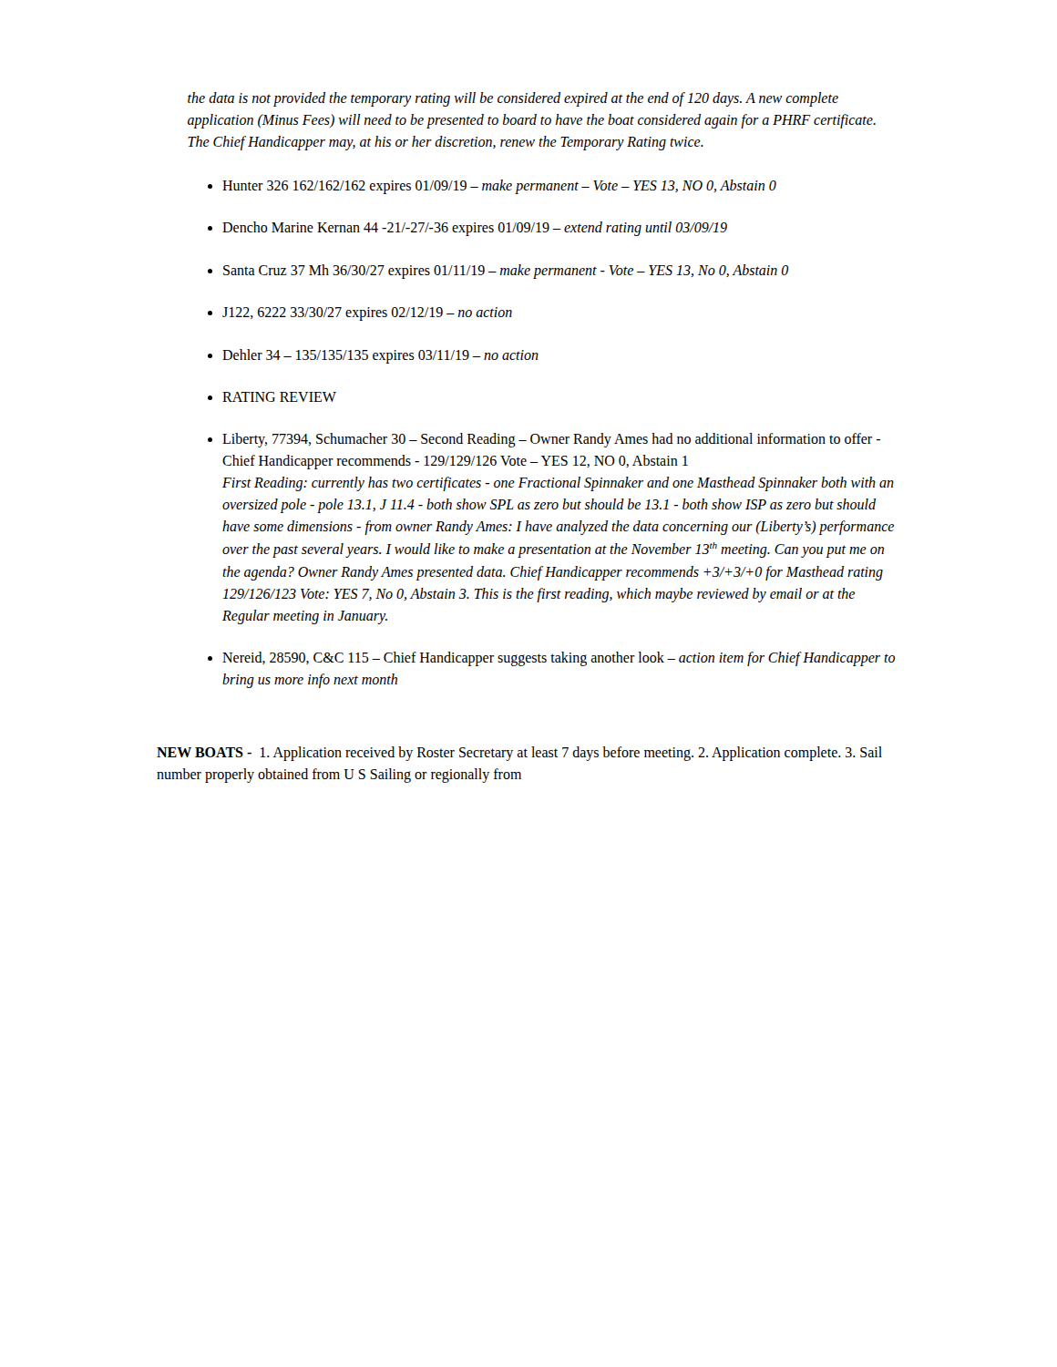the data is not provided the temporary rating will be considered expired at the end of 120 days. A new complete application (Minus Fees) will need to be presented to board to have the boat considered again for a PHRF certificate. The Chief Handicapper may, at his or her discretion, renew the Temporary Rating twice.
Hunter 326 162/162/162 expires 01/09/19 – make permanent – Vote – YES 13, NO 0, Abstain 0
Dencho Marine Kernan 44 -21/-27/-36 expires 01/09/19 – extend rating until 03/09/19
Santa Cruz 37 Mh 36/30/27 expires 01/11/19 – make permanent - Vote – YES 13, No 0, Abstain 0
J122, 6222 33/30/27 expires 02/12/19 – no action
Dehler 34 – 135/135/135 expires 03/11/19 – no action
RATING REVIEW
Liberty, 77394, Schumacher 30 – Second Reading – Owner Randy Ames had no additional information to offer - Chief Handicapper recommends - 129/129/126 Vote – YES 12, NO 0, Abstain 1
First Reading: currently has two certificates - one Fractional Spinnaker and one Masthead Spinnaker both with an oversized pole - pole 13.1, J 11.4 - both show SPL as zero but should be 13.1 - both show ISP as zero but should have some dimensions - from owner Randy Ames: I have analyzed the data concerning our (Liberty’s) performance over the past several years. I would like to make a presentation at the November 13th meeting. Can you put me on the agenda? Owner Randy Ames presented data. Chief Handicapper recommends +3/+3/+0 for Masthead rating 129/126/123 Vote: YES 7, No 0, Abstain 3. This is the first reading, which maybe reviewed by email or at the Regular meeting in January.
Nereid, 28590, C&C 115 – Chief Handicapper suggests taking another look – action item for Chief Handicapper to bring us more info next month
NEW BOATS - 1. Application received by Roster Secretary at least 7 days before meeting. 2. Application complete. 3. Sail number properly obtained from U S Sailing or regionally from